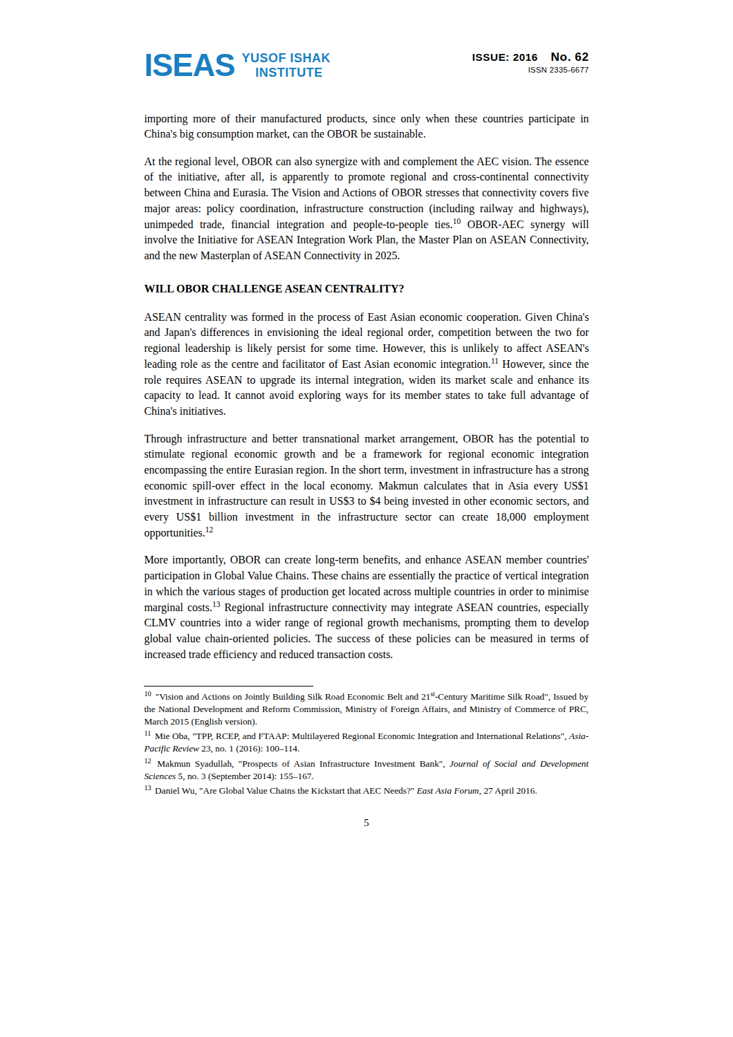ISEAS
YUSOF ISHAKINSTITUTE
ISSUE: 2016 No. 62
ISSN 2335-6677
importing more of their manufactured products, since only when these countries participate in China's big consumption market, can the OBOR be sustainable.
At the regional level, OBOR can also synergize with and complement the AEC vision. The essence of the initiative, after all, is apparently to promote regional and cross-continental connectivity between China and Eurasia. The Vision and Actions of OBOR stresses that connectivity covers five major areas: policy coordination, infrastructure construction (including railway and highways), unimpeded trade, financial integration and people-to-people ties.10 OBOR-AEC synergy will involve the Initiative for ASEAN Integration Work Plan, the Master Plan on ASEAN Connectivity, and the new Masterplan of ASEAN Connectivity in 2025.
WILL OBOR CHALLENGE ASEAN CENTRALITY?
ASEAN centrality was formed in the process of East Asian economic cooperation. Given China's and Japan's differences in envisioning the ideal regional order, competition between the two for regional leadership is likely persist for some time. However, this is unlikely to affect ASEAN's leading role as the centre and facilitator of East Asian economic integration.11 However, since the role requires ASEAN to upgrade its internal integration, widen its market scale and enhance its capacity to lead. It cannot avoid exploring ways for its member states to take full advantage of China's initiatives.
Through infrastructure and better transnational market arrangement, OBOR has the potential to stimulate regional economic growth and be a framework for regional economic integration encompassing the entire Eurasian region. In the short term, investment in infrastructure has a strong economic spill-over effect in the local economy. Makmun calculates that in Asia every US$1 investment in infrastructure can result in US$3 to $4 being invested in other economic sectors, and every US$1 billion investment in the infrastructure sector can create 18,000 employment opportunities.12
More importantly, OBOR can create long-term benefits, and enhance ASEAN member countries' participation in Global Value Chains. These chains are essentially the practice of vertical integration in which the various stages of production get located across multiple countries in order to minimise marginal costs.13 Regional infrastructure connectivity may integrate ASEAN countries, especially CLMV countries into a wider range of regional growth mechanisms, prompting them to develop global value chain-oriented policies. The success of these policies can be measured in terms of increased trade efficiency and reduced transaction costs.
10 "Vision and Actions on Jointly Building Silk Road Economic Belt and 21st-Century Maritime Silk Road", Issued by the National Development and Reform Commission, Ministry of Foreign Affairs, and Ministry of Commerce of PRC, March 2015 (English version).
11 Mie Oba, "TPP, RCEP, and FTAAP: Multilayered Regional Economic Integration and International Relations", Asia-Pacific Review 23, no. 1 (2016): 100–114.
12 Makmun Syadullah, "Prospects of Asian Infrastructure Investment Bank", Journal of Social and Development Sciences 5, no. 3 (September 2014): 155–167.
13 Daniel Wu, "Are Global Value Chains the Kickstart that AEC Needs?" East Asia Forum, 27 April 2016.
5